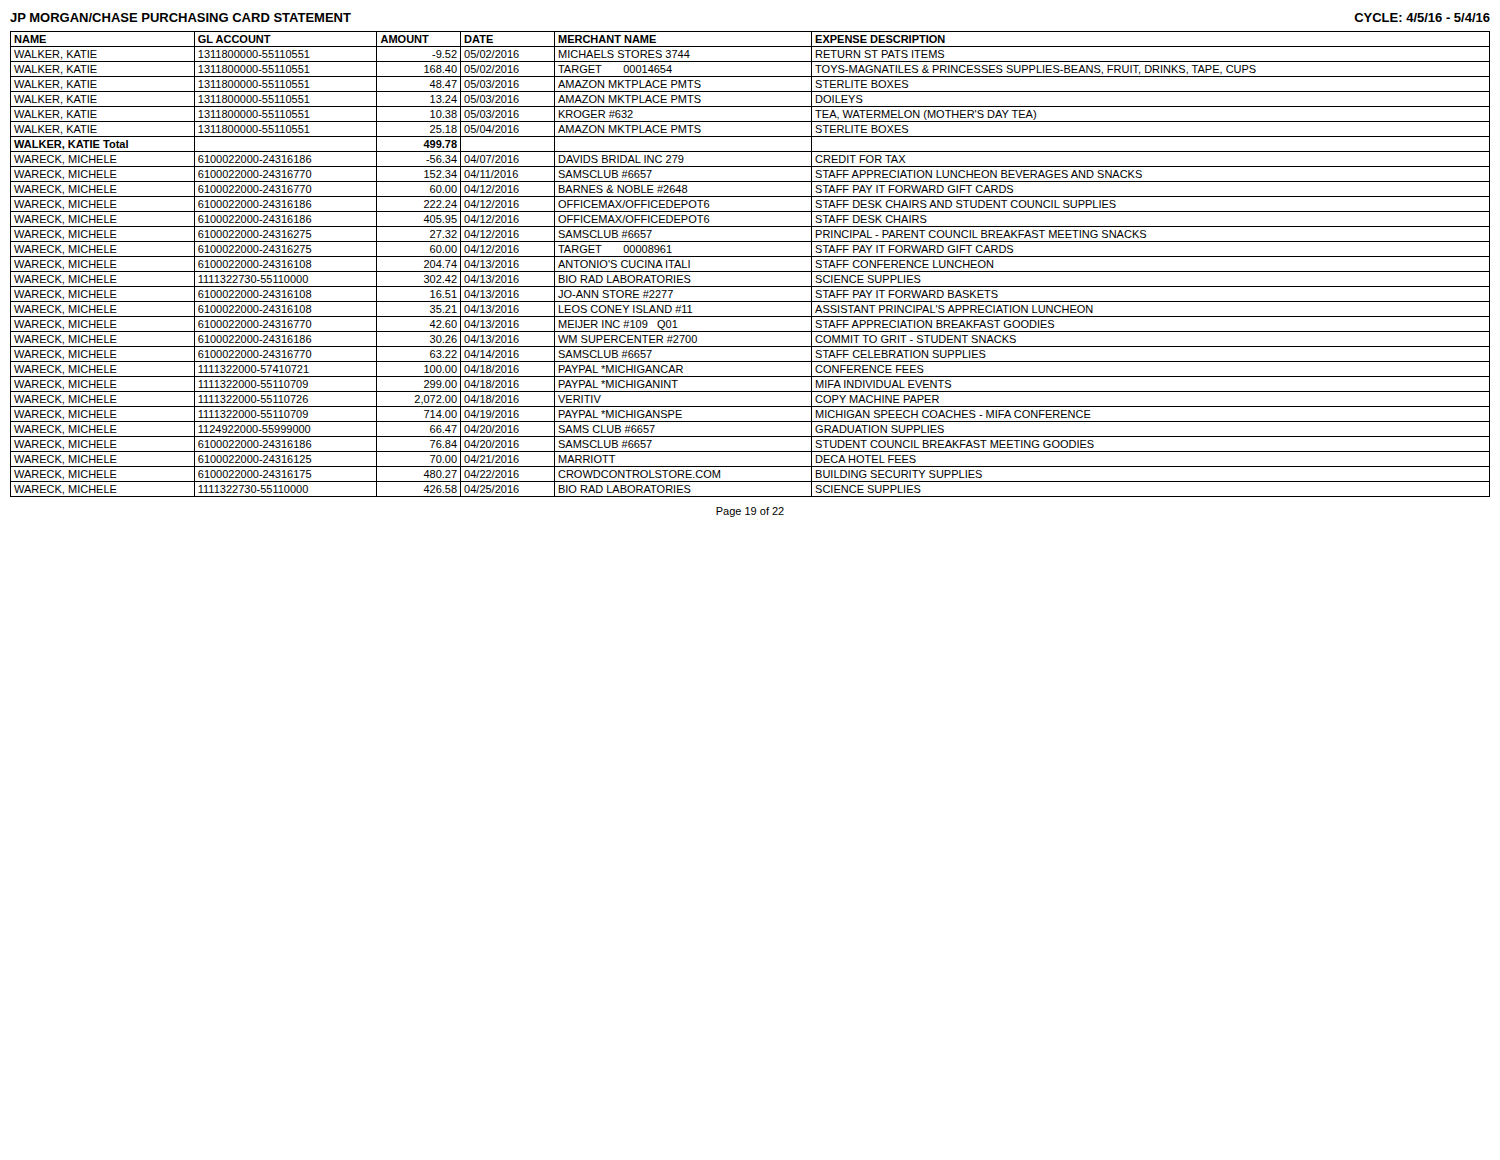JP MORGAN/CHASE PURCHASING CARD STATEMENT CYCLE: 4/5/16 - 5/4/16
| NAME | GL ACCOUNT | AMOUNT | DATE | MERCHANT NAME | EXPENSE DESCRIPTION |
| --- | --- | --- | --- | --- | --- |
| WALKER, KATIE | 1311800000-55110551 | -9.52 | 05/02/2016 | MICHAELS STORES 3744 | RETURN ST PATS ITEMS |
| WALKER, KATIE | 1311800000-55110551 | 168.40 | 05/02/2016 | TARGET 00014654 | TOYS-MAGNATILES & PRINCESSES SUPPLIES-BEANS, FRUIT, DRINKS, TAPE, CUPS |
| WALKER, KATIE | 1311800000-55110551 | 48.47 | 05/03/2016 | AMAZON MKTPLACE PMTS | STERLITE BOXES |
| WALKER, KATIE | 1311800000-55110551 | 13.24 | 05/03/2016 | AMAZON MKTPLACE PMTS | DOILEYS |
| WALKER, KATIE | 1311800000-55110551 | 10.38 | 05/03/2016 | KROGER #632 | TEA, WATERMELON (MOTHER'S DAY TEA) |
| WALKER, KATIE | 1311800000-55110551 | 25.18 | 05/04/2016 | AMAZON MKTPLACE PMTS | STERLITE BOXES |
| WALKER, KATIE Total | | 499.78 | | | |
| WARECK, MICHELE | 6100022000-24316186 | -56.34 | 04/07/2016 | DAVIDS BRIDAL INC 279 | CREDIT FOR TAX |
| WARECK, MICHELE | 6100022000-24316770 | 152.34 | 04/11/2016 | SAMSCLUB #6657 | STAFF APPRECIATION LUNCHEON BEVERAGES AND SNACKS |
| WARECK, MICHELE | 6100022000-24316770 | 60.00 | 04/12/2016 | BARNES & NOBLE #2648 | STAFF PAY IT FORWARD GIFT CARDS |
| WARECK, MICHELE | 6100022000-24316186 | 222.24 | 04/12/2016 | OFFICEMAX/OFFICEDEPOT6 | STAFF DESK CHAIRS AND STUDENT COUNCIL SUPPLIES |
| WARECK, MICHELE | 6100022000-24316186 | 405.95 | 04/12/2016 | OFFICEMAX/OFFICEDEPOT6 | STAFF DESK CHAIRS |
| WARECK, MICHELE | 6100022000-24316275 | 27.32 | 04/12/2016 | SAMSCLUB #6657 | PRINCIPAL - PARENT COUNCIL BREAKFAST MEETING SNACKS |
| WARECK, MICHELE | 6100022000-24316275 | 60.00 | 04/12/2016 | TARGET 00008961 | STAFF PAY IT FORWARD GIFT CARDS |
| WARECK, MICHELE | 6100022000-24316108 | 204.74 | 04/13/2016 | ANTONIO'S CUCINA ITALI | STAFF CONFERENCE LUNCHEON |
| WARECK, MICHELE | 1111322730-55110000 | 302.42 | 04/13/2016 | BIO RAD LABORATORIES | SCIENCE SUPPLIES |
| WARECK, MICHELE | 6100022000-24316108 | 16.51 | 04/13/2016 | JO-ANN STORE #2277 | STAFF PAY IT FORWARD BASKETS |
| WARECK, MICHELE | 6100022000-24316108 | 35.21 | 04/13/2016 | LEOS CONEY ISLAND #11 | ASSISTANT PRINCIPAL'S APPRECIATION LUNCHEON |
| WARECK, MICHELE | 6100022000-24316770 | 42.60 | 04/13/2016 | MEIJER INC #109 Q01 | STAFF APPRECIATION BREAKFAST GOODIES |
| WARECK, MICHELE | 6100022000-24316186 | 30.26 | 04/13/2016 | WM SUPERCENTER #2700 | COMMIT TO GRIT - STUDENT SNACKS |
| WARECK, MICHELE | 6100022000-24316770 | 63.22 | 04/14/2016 | SAMSCLUB #6657 | STAFF CELEBRATION SUPPLIES |
| WARECK, MICHELE | 1111322000-57410721 | 100.00 | 04/18/2016 | PAYPAL *MICHIGANCAR | CONFERENCE FEES |
| WARECK, MICHELE | 1111322000-55110709 | 299.00 | 04/18/2016 | PAYPAL *MICHIGANINT | MIFA INDIVIDUAL EVENTS |
| WARECK, MICHELE | 1111322000-55110726 | 2,072.00 | 04/18/2016 | VERITIV | COPY MACHINE PAPER |
| WARECK, MICHELE | 1111322000-55110709 | 714.00 | 04/19/2016 | PAYPAL *MICHIGANSPE | MICHIGAN SPEECH COACHES - MIFA CONFERENCE |
| WARECK, MICHELE | 1124922000-55999000 | 66.47 | 04/20/2016 | SAMS CLUB #6657 | GRADUATION SUPPLIES |
| WARECK, MICHELE | 6100022000-24316186 | 76.84 | 04/20/2016 | SAMSCLUB #6657 | STUDENT COUNCIL BREAKFAST MEETING GOODIES |
| WARECK, MICHELE | 6100022000-24316125 | 70.00 | 04/21/2016 | MARRIOTT | DECA HOTEL FEES |
| WARECK, MICHELE | 6100022000-24316175 | 480.27 | 04/22/2016 | CROWDCONTROLSTORE.COM | BUILDING SECURITY SUPPLIES |
| WARECK, MICHELE | 1111322730-55110000 | 426.58 | 04/25/2016 | BIO RAD LABORATORIES | SCIENCE SUPPLIES |
Page 19 of 22